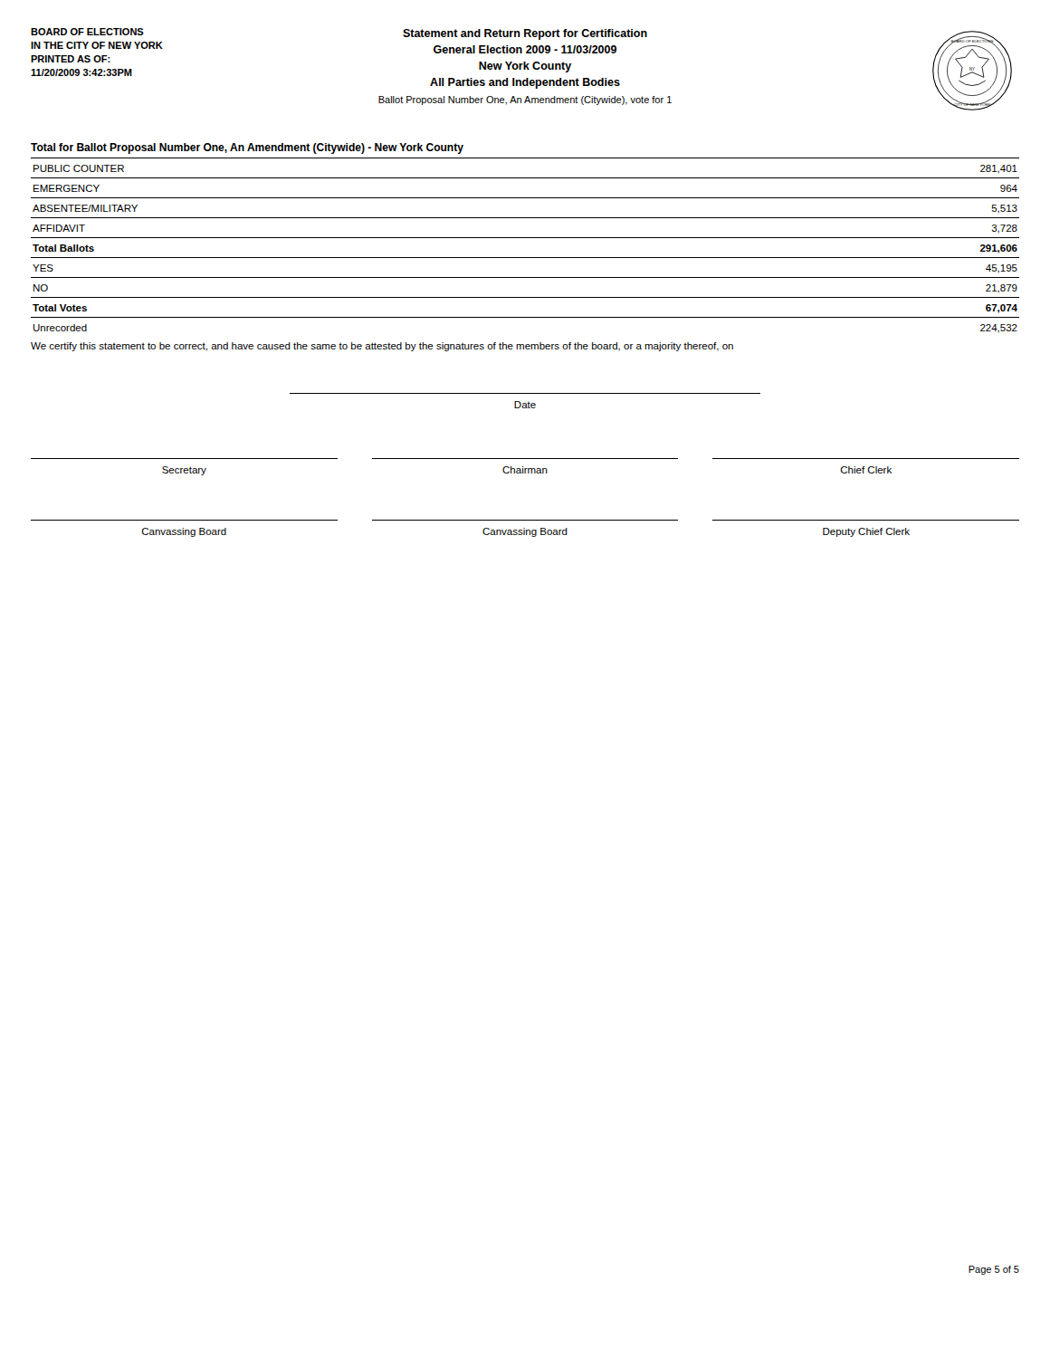BOARD OF ELECTIONS
IN THE CITY OF NEW YORK
PRINTED AS OF:
11/20/2009 3:42:33PM
Statement and Return Report for Certification
General Election 2009 - 11/03/2009
New York County
All Parties and Independent Bodies
Ballot Proposal Number One, An Amendment (Citywide), vote for 1
BOARD OF ELECTIONS CITY OF NEW YORK NY
Total for Ballot Proposal Number One, An Amendment (Citywide) - New York County
| PUBLIC COUNTER | 281,401 |
| EMERGENCY | 964 |
| ABSENTEE/MILITARY | 5,513 |
| AFFIDAVIT | 3,728 |
| Total Ballots | 291,606 |
| YES | 45,195 |
| NO | 21,879 |
| Total Votes | 67,074 |
| Unrecorded | 224,532 |
We certify this statement to be correct, and have caused the same to be attested by the signatures of the members of the board, or a majority thereof, on
Date
Secretary
Chairman
Chief Clerk
Canvassing Board
Canvassing Board
Deputy Chief Clerk
Page 5 of 5